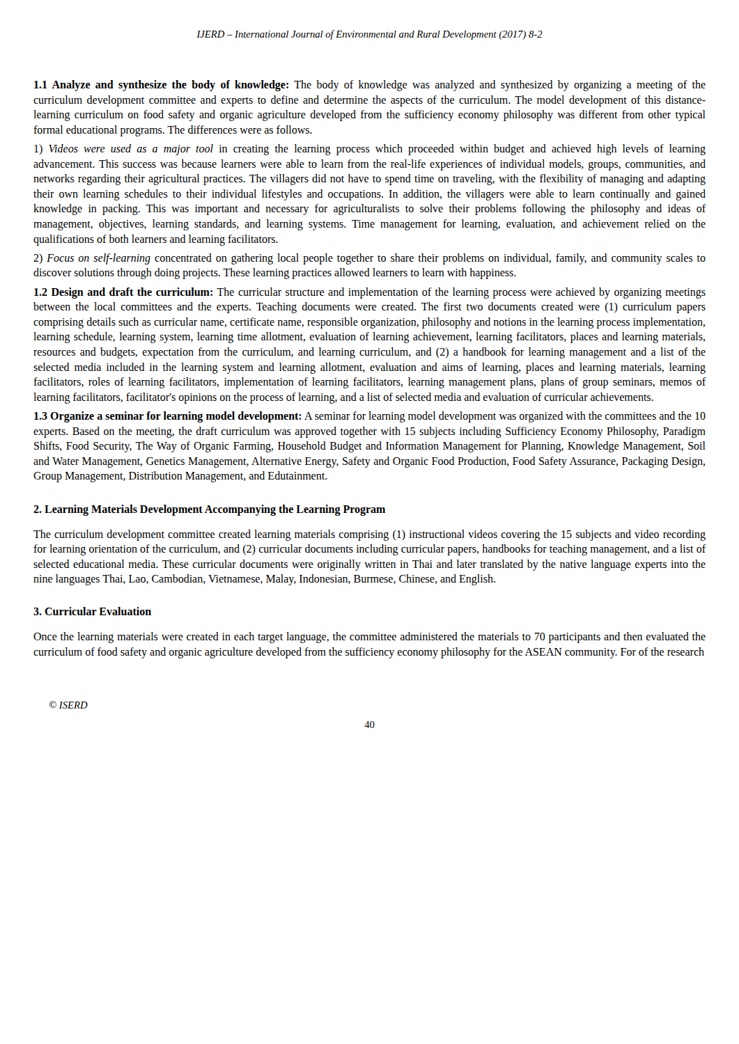IJERD – International Journal of Environmental and Rural Development (2017) 8-2
1.1 Analyze and synthesize the body of knowledge: The body of knowledge was analyzed and synthesized by organizing a meeting of the curriculum development committee and experts to define and determine the aspects of the curriculum. The model development of this distance- learning curriculum on food safety and organic agriculture developed from the sufficiency economy philosophy was different from other typical formal educational programs. The differences were as follows.
1) Videos were used as a major tool in creating the learning process which proceeded within budget and achieved high levels of learning advancement. This success was because learners were able to learn from the real-life experiences of individual models, groups, communities, and networks regarding their agricultural practices. The villagers did not have to spend time on traveling, with the flexibility of managing and adapting their own learning schedules to their individual lifestyles and occupations. In addition, the villagers were able to learn continually and gained knowledge in packing. This was important and necessary for agriculturalists to solve their problems following the philosophy and ideas of management, objectives, learning standards, and learning systems. Time management for learning, evaluation, and achievement relied on the qualifications of both learners and learning facilitators.
2) Focus on self-learning concentrated on gathering local people together to share their problems on individual, family, and community scales to discover solutions through doing projects. These learning practices allowed learners to learn with happiness.
1.2 Design and draft the curriculum: The curricular structure and implementation of the learning process were achieved by organizing meetings between the local committees and the experts. Teaching documents were created. The first two documents created were (1) curriculum papers comprising details such as curricular name, certificate name, responsible organization, philosophy and notions in the learning process implementation, learning schedule, learning system, learning time allotment, evaluation of learning achievement, learning facilitators, places and learning materials, resources and budgets, expectation from the curriculum, and learning curriculum, and (2) a handbook for learning management and a list of the selected media included in the learning system and learning allotment, evaluation and aims of learning, places and learning materials, learning facilitators, roles of learning facilitators, implementation of learning facilitators, learning management plans, plans of group seminars, memos of learning facilitators, facilitator's opinions on the process of learning, and a list of selected media and evaluation of curricular achievements.
1.3 Organize a seminar for learning model development: A seminar for learning model development was organized with the committees and the 10 experts. Based on the meeting, the draft curriculum was approved together with 15 subjects including Sufficiency Economy Philosophy, Paradigm Shifts, Food Security, The Way of Organic Farming, Household Budget and Information Management for Planning, Knowledge Management, Soil and Water Management, Genetics Management, Alternative Energy, Safety and Organic Food Production, Food Safety Assurance, Packaging Design, Group Management, Distribution Management, and Edutainment.
2. Learning Materials Development Accompanying the Learning Program
The curriculum development committee created learning materials comprising (1) instructional videos covering the 15 subjects and video recording for learning orientation of the curriculum, and (2) curricular documents including curricular papers, handbooks for teaching management, and a list of selected educational media. These curricular documents were originally written in Thai and later translated by the native language experts into the nine languages Thai, Lao, Cambodian, Vietnamese, Malay, Indonesian, Burmese, Chinese, and English.
3. Curricular Evaluation
Once the learning materials were created in each target language, the committee administered the materials to 70 participants and then evaluated the curriculum of food safety and organic agriculture developed from the sufficiency economy philosophy for the ASEAN community. For of the research
© ISERD
40